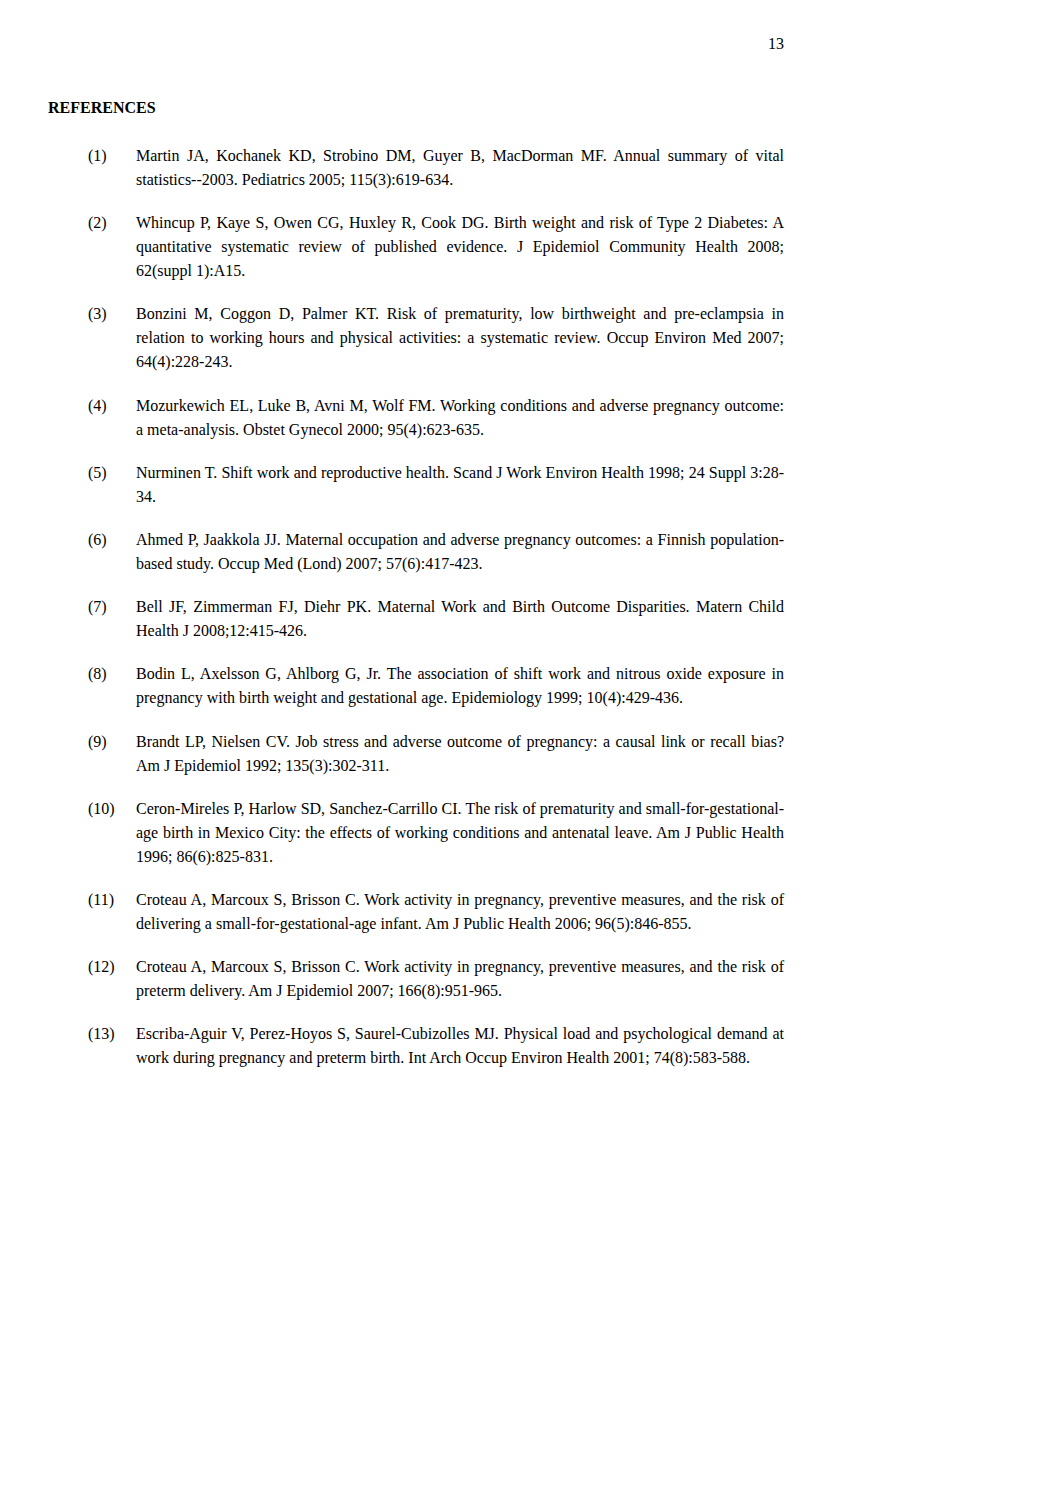13
REFERENCES
Martin JA, Kochanek KD, Strobino DM, Guyer B, MacDorman MF. Annual summary of vital statistics--2003. Pediatrics 2005; 115(3):619-634.
Whincup P, Kaye S, Owen CG, Huxley R, Cook DG. Birth weight and risk of Type 2 Diabetes: A quantitative systematic review of published evidence. J Epidemiol Community Health 2008; 62(suppl 1):A15.
Bonzini M, Coggon D, Palmer KT. Risk of prematurity, low birthweight and pre-eclampsia in relation to working hours and physical activities: a systematic review. Occup Environ Med 2007; 64(4):228-243.
Mozurkewich EL, Luke B, Avni M, Wolf FM. Working conditions and adverse pregnancy outcome: a meta-analysis. Obstet Gynecol 2000; 95(4):623-635.
Nurminen T. Shift work and reproductive health. Scand J Work Environ Health 1998; 24 Suppl 3:28-34.
Ahmed P, Jaakkola JJ. Maternal occupation and adverse pregnancy outcomes: a Finnish population-based study. Occup Med (Lond) 2007; 57(6):417-423.
Bell JF, Zimmerman FJ, Diehr PK. Maternal Work and Birth Outcome Disparities. Matern Child Health J 2008;12:415-426.
Bodin L, Axelsson G, Ahlborg G, Jr. The association of shift work and nitrous oxide exposure in pregnancy with birth weight and gestational age. Epidemiology 1999; 10(4):429-436.
Brandt LP, Nielsen CV. Job stress and adverse outcome of pregnancy: a causal link or recall bias? Am J Epidemiol 1992; 135(3):302-311.
Ceron-Mireles P, Harlow SD, Sanchez-Carrillo CI. The risk of prematurity and small-for-gestational-age birth in Mexico City: the effects of working conditions and antenatal leave. Am J Public Health 1996; 86(6):825-831.
Croteau A, Marcoux S, Brisson C. Work activity in pregnancy, preventive measures, and the risk of delivering a small-for-gestational-age infant. Am J Public Health 2006; 96(5):846-855.
Croteau A, Marcoux S, Brisson C. Work activity in pregnancy, preventive measures, and the risk of preterm delivery. Am J Epidemiol 2007; 166(8):951-965.
Escriba-Aguir V, Perez-Hoyos S, Saurel-Cubizolles MJ. Physical load and psychological demand at work during pregnancy and preterm birth. Int Arch Occup Environ Health 2001; 74(8):583-588.